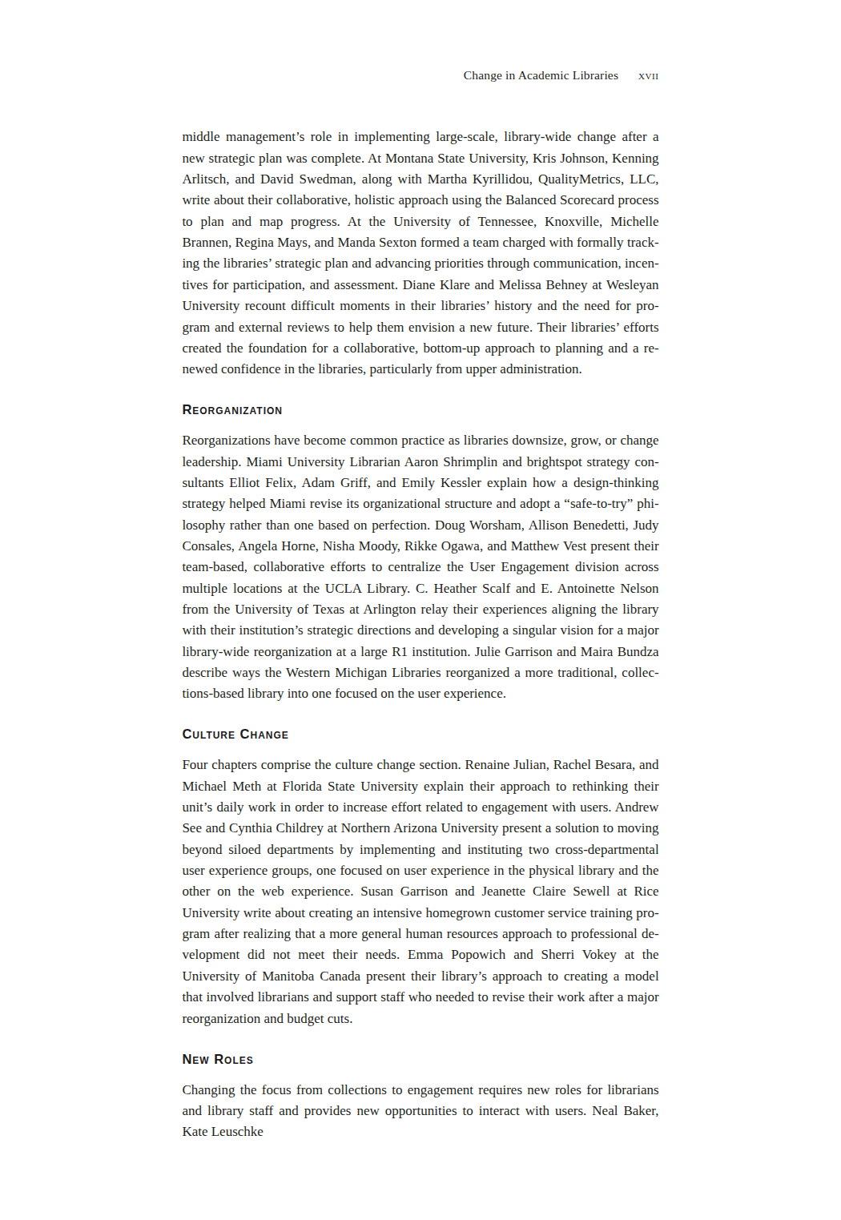Change in Academic Libraries xvii
middle management’s role in implementing large-scale, library-wide change after a new strategic plan was complete. At Montana State University, Kris Johnson, Kenning Arlitsch, and David Swedman, along with Martha Kyrillidou, QualityMetrics, LLC, write about their collaborative, holistic approach using the Balanced Scorecard process to plan and map progress. At the University of Tennessee, Knoxville, Michelle Brannen, Regina Mays, and Manda Sexton formed a team charged with formally tracking the libraries’ strategic plan and advancing priorities through communication, incentives for participation, and assessment. Diane Klare and Melissa Behney at Wesleyan University recount difficult moments in their libraries’ history and the need for program and external reviews to help them envision a new future. Their libraries’ efforts created the foundation for a collaborative, bottom-up approach to planning and a renewed confidence in the libraries, particularly from upper administration.
Reorganization
Reorganizations have become common practice as libraries downsize, grow, or change leadership. Miami University Librarian Aaron Shrimplin and brightspot strategy consultants Elliot Felix, Adam Griff, and Emily Kessler explain how a design-thinking strategy helped Miami revise its organizational structure and adopt a “safe-to-try” philosophy rather than one based on perfection. Doug Worsham, Allison Benedetti, Judy Consales, Angela Horne, Nisha Moody, Rikke Ogawa, and Matthew Vest present their team-based, collaborative efforts to centralize the User Engagement division across multiple locations at the UCLA Library. C. Heather Scalf and E. Antoinette Nelson from the University of Texas at Arlington relay their experiences aligning the library with their institution’s strategic directions and developing a singular vision for a major library-wide reorganization at a large R1 institution. Julie Garrison and Maira Bundza describe ways the Western Michigan Libraries reorganized a more traditional, collections-based library into one focused on the user experience.
Culture Change
Four chapters comprise the culture change section. Renaine Julian, Rachel Besara, and Michael Meth at Florida State University explain their approach to rethinking their unit’s daily work in order to increase effort related to engagement with users. Andrew See and Cynthia Childrey at Northern Arizona University present a solution to moving beyond siloed departments by implementing and instituting two cross-departmental user experience groups, one focused on user experience in the physical library and the other on the web experience. Susan Garrison and Jeanette Claire Sewell at Rice University write about creating an intensive homegrown customer service training program after realizing that a more general human resources approach to professional development did not meet their needs. Emma Popowich and Sherri Vokey at the University of Manitoba Canada present their library’s approach to creating a model that involved librarians and support staff who needed to revise their work after a major reorganization and budget cuts.
New Roles
Changing the focus from collections to engagement requires new roles for librarians and library staff and provides new opportunities to interact with users. Neal Baker, Kate Leuschke